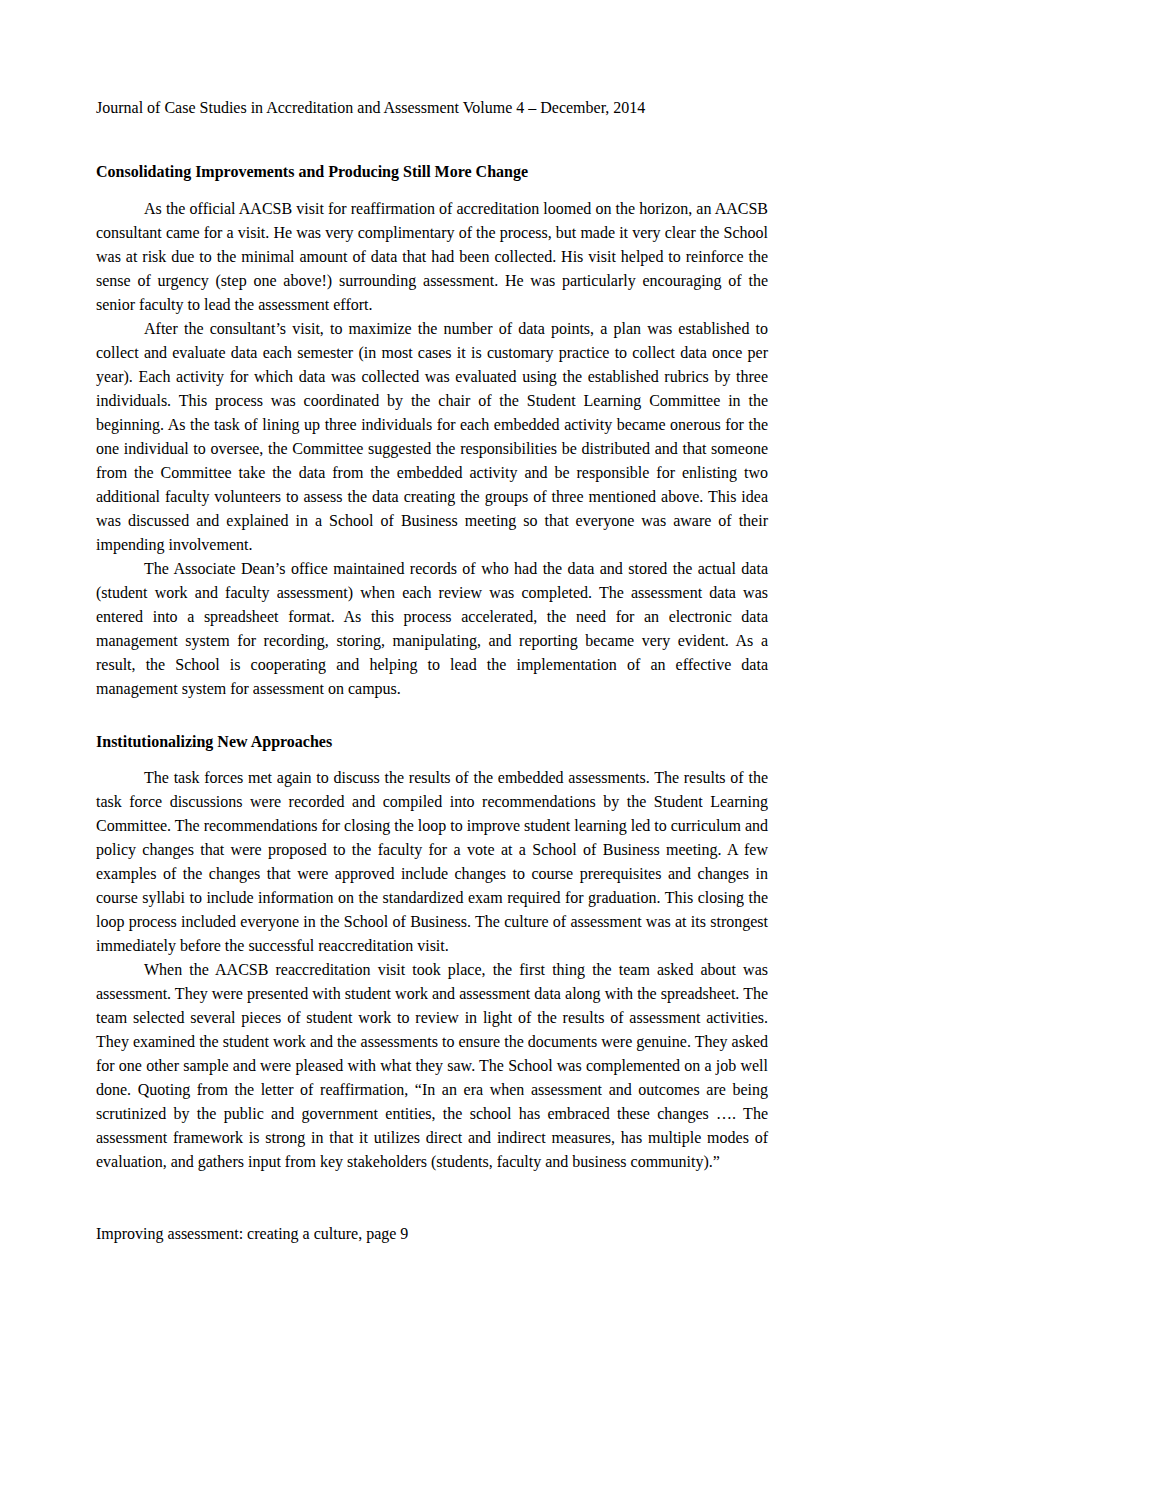Journal of Case Studies in Accreditation and Assessment Volume 4 – December, 2014
Consolidating Improvements and Producing Still More Change
As the official AACSB visit for reaffirmation of accreditation loomed on the horizon, an AACSB consultant came for a visit. He was very complimentary of the process, but made it very clear the School was at risk due to the minimal amount of data that had been collected. His visit helped to reinforce the sense of urgency (step one above!) surrounding assessment. He was particularly encouraging of the senior faculty to lead the assessment effort.
After the consultant’s visit, to maximize the number of data points, a plan was established to collect and evaluate data each semester (in most cases it is customary practice to collect data once per year). Each activity for which data was collected was evaluated using the established rubrics by three individuals. This process was coordinated by the chair of the Student Learning Committee in the beginning. As the task of lining up three individuals for each embedded activity became onerous for the one individual to oversee, the Committee suggested the responsibilities be distributed and that someone from the Committee take the data from the embedded activity and be responsible for enlisting two additional faculty volunteers to assess the data creating the groups of three mentioned above. This idea was discussed and explained in a School of Business meeting so that everyone was aware of their impending involvement.
The Associate Dean’s office maintained records of who had the data and stored the actual data (student work and faculty assessment) when each review was completed. The assessment data was entered into a spreadsheet format. As this process accelerated, the need for an electronic data management system for recording, storing, manipulating, and reporting became very evident. As a result, the School is cooperating and helping to lead the implementation of an effective data management system for assessment on campus.
Institutionalizing New Approaches
The task forces met again to discuss the results of the embedded assessments. The results of the task force discussions were recorded and compiled into recommendations by the Student Learning Committee. The recommendations for closing the loop to improve student learning led to curriculum and policy changes that were proposed to the faculty for a vote at a School of Business meeting. A few examples of the changes that were approved include changes to course prerequisites and changes in course syllabi to include information on the standardized exam required for graduation. This closing the loop process included everyone in the School of Business. The culture of assessment was at its strongest immediately before the successful reaccreditation visit.
When the AACSB reaccreditation visit took place, the first thing the team asked about was assessment. They were presented with student work and assessment data along with the spreadsheet. The team selected several pieces of student work to review in light of the results of assessment activities. They examined the student work and the assessments to ensure the documents were genuine. They asked for one other sample and were pleased with what they saw. The School was complemented on a job well done. Quoting from the letter of reaffirmation, “In an era when assessment and outcomes are being scrutinized by the public and government entities, the school has embraced these changes …. The assessment framework is strong in that it utilizes direct and indirect measures, has multiple modes of evaluation, and gathers input from key stakeholders (students, faculty and business community).”
Improving assessment: creating a culture, page 9